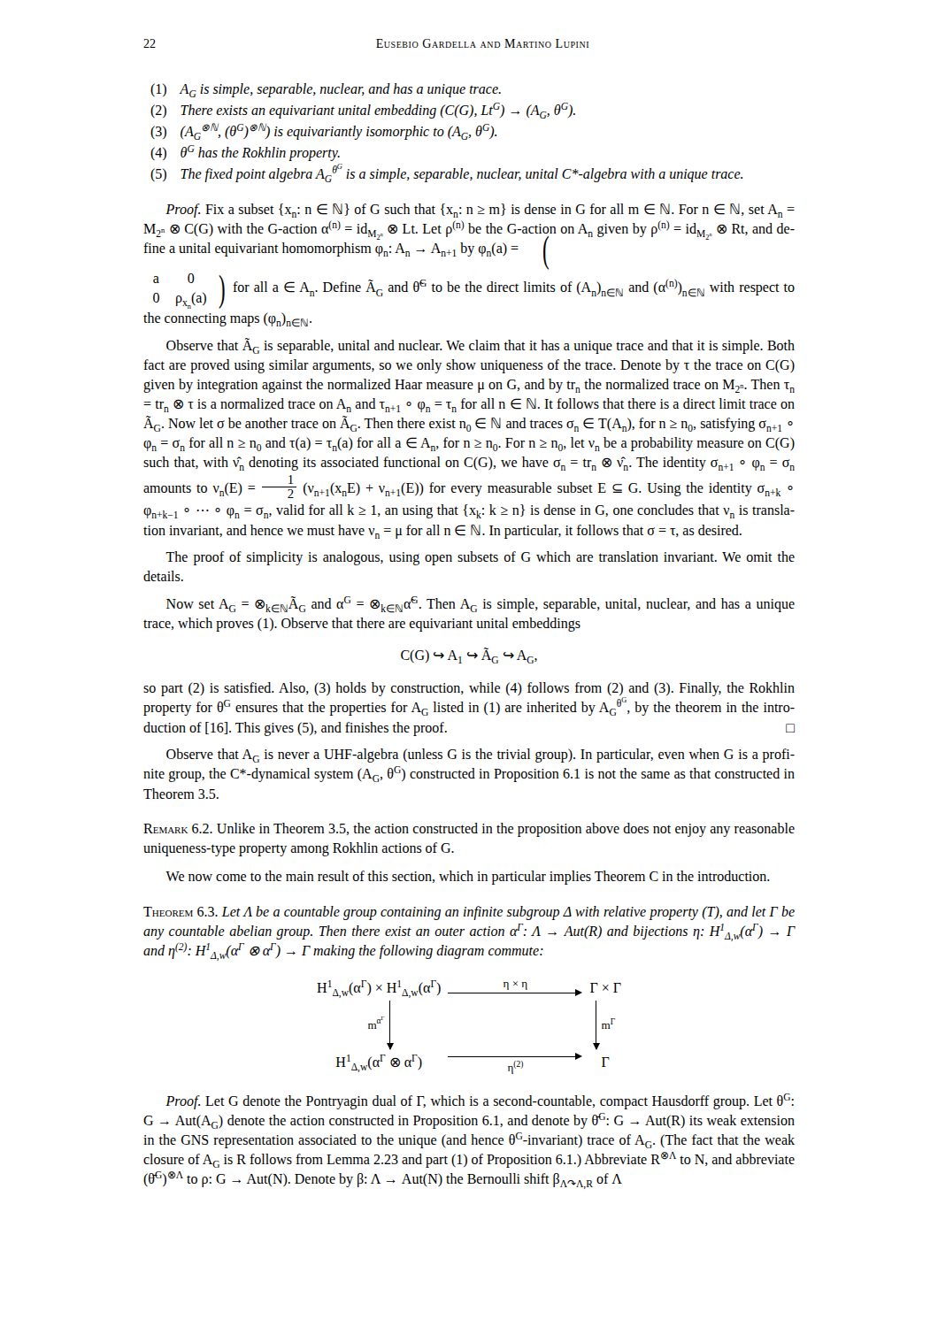22 Eusebio Gardella and Martino Lupini
(1) AG is simple, separable, nuclear, and has a unique trace.
(2) There exists an equivariant unital embedding (C(G), LtG) → (AG, θG).
(3)(AG⊗ℕ, (θG)⊗ℕ) is equivariantly isomorphic to (AG, θG).
(4) θG has the Rokhlin property.
(5) The fixed point algebra AGθG is a simple, separable, nuclear, unital C*-algebra with a unique trace.
Proof. Fix a subset {xn: n ∈ ℕ} of G such that {xn: n ≥ m} is dense in G for all m ∈ ℕ. For n ∈ ℕ, set An = M2n ⊗ C(G) with the G-action α(n) = idM2n ⊗ Lt. Let ρ(n) be the G-action on An given by ρ(n) = idM2n ⊗ Rt, and define a unital equivariant homomorphism φn: An → An+1 by φn(a) = (
| a | 0 |
| 0 | ρ x n (a) |
) for all a ∈ An. Define ÃG and θ̃G to be the direct limits of (An)n∈ℕ and (α(n))n∈ℕ with respect to the connecting maps (φn)n∈ℕ.
Observe that ÃG is separable, unital and nuclear. We claim that it has a unique trace and that it is simple. Both fact are proved using similar arguments, so we only show uniqueness of the trace. Denote by τ the trace on C(G) given by integration against the normalized Haar measure μ on G, and by trn the normalized trace on M2n. Then τn = trn ⊗ τ is a normalized trace on An and τn+1 ∘ φn = τn for all n ∈ ℕ. It follows that there is a direct limit trace on ÃG. Now let σ be another trace on ÃG. Then there exist n0 ∈ ℕ and traces σn ∈ T(An), for n ≥ n0, satisfying σn+1 ∘ φn = σn for all n ≥ n0 and τ(a) = τn(a) for all a ∈ An, for n ≥ n0. For n ≥ n0, let νn be a probability measure on C(G) such that, with ν̂n denoting its associated functional on C(G), we have σn = trn ⊗ ν̂n. The identity σn+1 ∘ φn = σn amounts to νn(E) = 12 (νn+1(xnE) + νn+1(E)) for every measurable subset E ⊆ G. Using the identity σn+k ∘ φn+k−1 ∘ ⋯ ∘ φn = σn, valid for all k ≥ 1, an using that {xk: k ≥ n} is dense in G, one concludes that νn is translation invariant, and hence we must have νn = μ for all n ∈ ℕ. In particular, it follows that σ = τ, as desired.
The proof of simplicity is analogous, using open subsets of G which are translation invariant. We omit the details.
Now set AG = ⊗k∈ℕÃG and αG = ⊗k∈ℕα̃G. Then AG is simple, separable, unital, nuclear, and has a unique trace, which proves (1). Observe that there are equivariant unital embeddings
C(G) ↪ A1 ↪ ÃG ↪ AG,
so part (2) is satisfied. Also, (3) holds by construction, while (4) follows from (2) and (3). Finally, the Rokhlin property for θG ensures that the properties for AG listed in (1) are inherited by AGθG, by the theorem in the introduction of [16]. This gives (5), and finishes the proof. □
Observe that AG is never a UHF-algebra (unless G is the trivial group). In particular, even when G is a profinite group, the C*-dynamical system (AG, θG) constructed in Proposition 6.1 is not the same as that constructed in Theorem 3.5.
Remark 6.2. Unlike in Theorem 3.5, the action constructed in the proposition above does not enjoy any reasonable uniqueness-type property among Rokhlin actions of G.
We now come to the main result of this section, which in particular implies Theorem C in the introduction.
Theorem 6.3. Let Λ be a countable group containing an infinite subgroup Δ with relative property (T), and let Γ be any countable abelian group. Then there exist an outer action αΓ: Λ → Aut(R) and bijections η: H1Δ,w(αΓ) → Γ and η(2): H1Δ,w(αΓ ⊗ αΓ) → Γ making the following diagram commute:
| H 1 Δ,w (α Γ ) × H 1 Δ,w (α Γ ) | η × η | Γ × Γ |
| m α Γ | | m Γ |
| H 1 Δ,w (α Γ ⊗ α Γ ) | η (2) | Γ |
Proof. Let G denote the Pontryagin dual of Γ, which is a second-countable, compact Hausdorff group. Let θG: G → Aut(AG) denote the action constructed in Proposition 6.1, and denote by θ̄G: G → Aut(R) its weak extension in the GNS representation associated to the unique (and hence θG-invariant) trace of AG. (The fact that the weak closure of AG is R follows from Lemma 2.23 and part (1) of Proposition 6.1.) Abbreviate R⊗Λ to N, and abbreviate (θ̄G)⊗Λ to ρ: G → Aut(N). Denote by β: Λ → Aut(N) the Bernoulli shift βΛ↷Λ,R of Λ